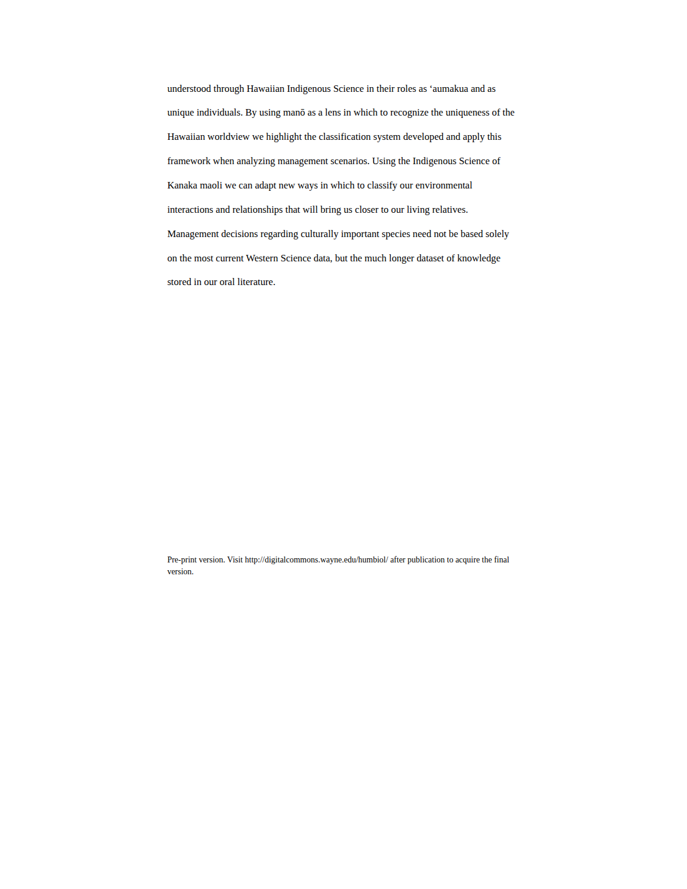understood through Hawaiian Indigenous Science in their roles as ‘aumakua and as unique individuals. By using manō as a lens in which to recognize the uniqueness of the Hawaiian worldview we highlight the classification system developed and apply this framework when analyzing management scenarios. Using the Indigenous Science of Kanaka maoli we can adapt new ways in which to classify our environmental interactions and relationships that will bring us closer to our living relatives. Management decisions regarding culturally important species need not be based solely on the most current Western Science data, but the much longer dataset of knowledge stored in our oral literature.
Pre-print version. Visit http://digitalcommons.wayne.edu/humbiol/ after publication to acquire the final version.